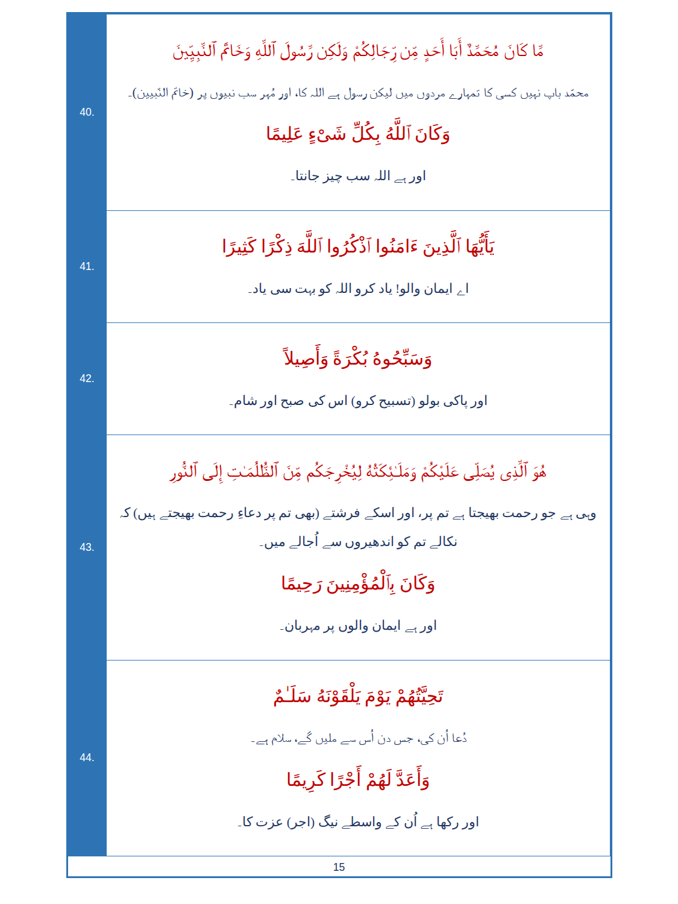| مَّا كَانَ مُحَمَّدٌ أَبَا أَحَدٍ مِّن رِّجَالِكُمْ وَلَكِن رَّسُولَ ٱللَّهِ وَخَاتَمَ ٱلنَّبِيِّينَ محمّد باپ نہیں کسی کا تمہارے مردوں میں لیکن رسول ہے اللہ کا، اور مُہر سب نبیوں پر (خاتم النّبیین)۔ وَكَانَ ٱللَّهُ بِكُلِّ شَىْءٍ عَلِيمًا اور ہے اللہ سب چیز جانتا۔ | 40. |
| يَأَيُّهَا ٱلَّذِينَ ءَامَنُوا ٱذْكُرُوا ٱللَّهَ ذِكْرًا كَثِيرًا اے ایمان والو! یاد کرو اللہ کو بہت سی یاد۔ | 41. |
| وَسَبِّحُوهُ بُكْرَةً وَأَصِيلاً اور پاکی بولو (تسبیح کرو) اس کی صبح اور شام۔ | 42. |
| هُوَ ٱلَّذِى يُصَلِّى عَلَيْكُمْ وَمَلَـٰئِكَتُهُ لِيُخْرِجَكُم مِّنَ ٱلظُّلُمَـٰتِ إِلَى ٱلنُّورِ وہی ہے جو رحمت بھیجتا ہے تم پر، اور اسکے فرشتے (بھی تم پر دعاءِ رحمت بھیجتے ہیں) کہ نکالے تم کو اندھیروں سے اُجالے میں۔ وَكَانَ بِٱلْمُؤْمِنِينَ رَحِيمًا اور ہے ایمان والوں پر مہربان۔ | 43. |
| تَحِيَّتُهُمْ يَوْمَ يَلْقَوْنَهُ سَلَـٰمٌ دُعا اُن کی، جس دن اُس سے ملیں گے، سلام ہے۔ وَأَعَدَّ لَهُمْ أَجْرًا كَرِيمًا اور رکھا ہے اُن کے واسطے نیگ (اجر) عزت کا۔ | 44. |
15